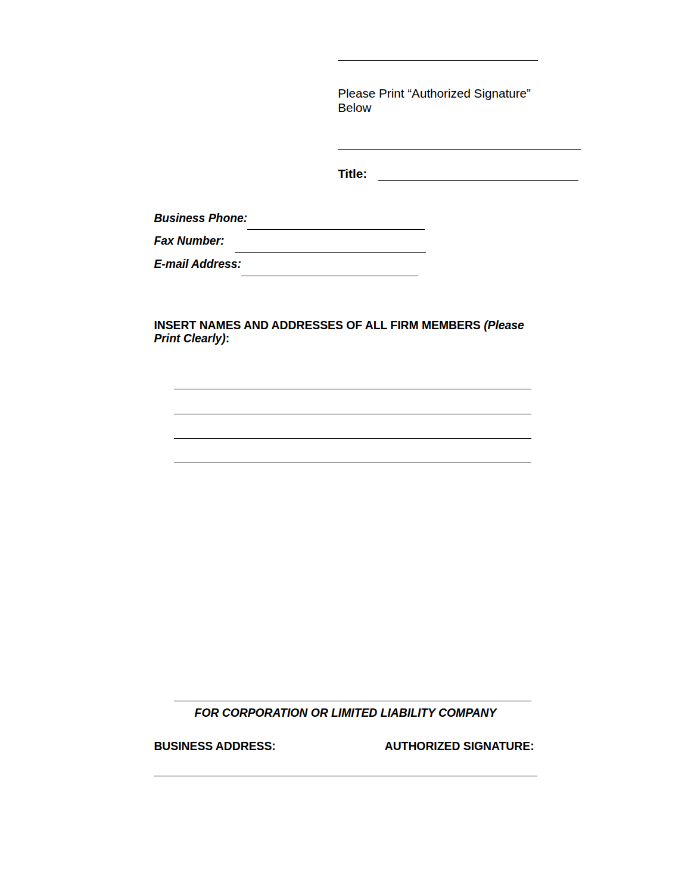Please Print “Authorized Signature” Below
Title:
Business Phone:
Fax Number:
E-mail Address:
INSERT NAMES AND ADDRESSES OF ALL FIRM MEMBERS (Please Print Clearly):
FOR CORPORATION OR LIMITED LIABILITY COMPANY
BUSINESS ADDRESS:
AUTHORIZED SIGNATURE: